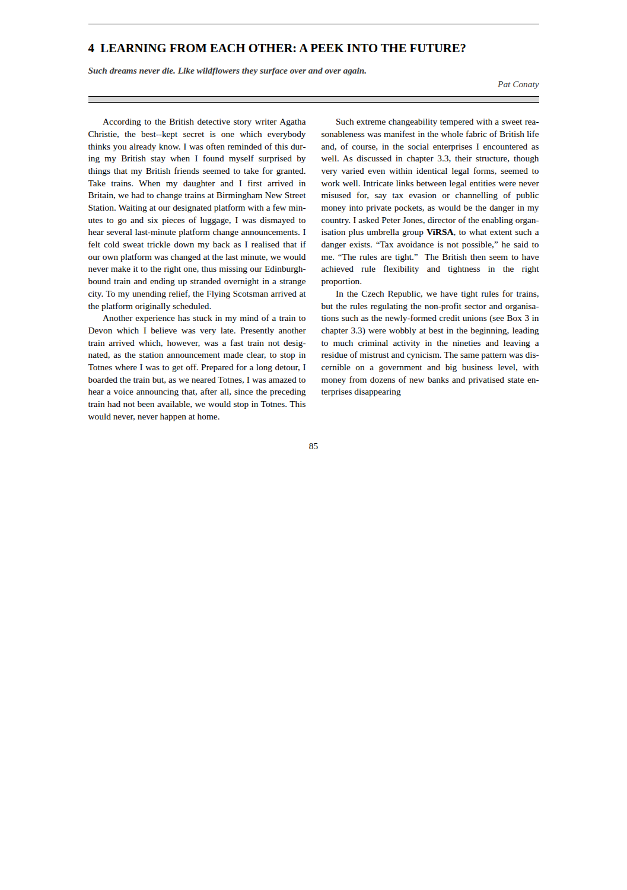4 LEARNING FROM EACH OTHER: A PEEK INTO THE FUTURE?
Such dreams never die. Like wildflowers they surface over and over again.
Pat Conaty
According to the British detective story writer Agatha Christie, the best--kept secret is one which everybody thinks you already know. I was often reminded of this during my British stay when I found myself surprised by things that my British friends seemed to take for granted. Take trains. When my daughter and I first arrived in Britain, we had to change trains at Birmingham New Street Station. Waiting at our designated platform with a few minutes to go and six pieces of luggage, I was dismayed to hear several last-minute platform change announcements. I felt cold sweat trickle down my back as I realised that if our own platform was changed at the last minute, we would never make it to the right one, thus missing our Edinburgh-bound train and ending up stranded overnight in a strange city. To my unending relief, the Flying Scotsman arrived at the platform originally scheduled.
Another experience has stuck in my mind of a train to Devon which I believe was very late. Presently another train arrived which, however, was a fast train not designated, as the station announcement made clear, to stop in Totnes where I was to get off. Prepared for a long detour, I boarded the train but, as we neared Totnes, I was amazed to hear a voice announcing that, after all, since the preceding train had not been available, we would stop in Totnes. This would never, never happen at home.
Such extreme changeability tempered with a sweet reasonableness was manifest in the whole fabric of British life and, of course, in the social enterprises I encountered as well. As discussed in chapter 3.3, their structure, though very varied even within identical legal forms, seemed to work well. Intricate links between legal entities were never misused for, say tax evasion or channelling of public money into private pockets, as would be the danger in my country. I asked Peter Jones, director of the enabling organisation plus umbrella group ViRSA, to what extent such a danger exists. “Tax avoidance is not possible,” he said to me. “The rules are tight.” The British then seem to have achieved rule flexibility and tightness in the right proportion.
In the Czech Republic, we have tight rules for trains, but the rules regulating the non-profit sector and organisations such as the newly-formed credit unions (see Box 3 in chapter 3.3) were wobbly at best in the beginning, leading to much criminal activity in the nineties and leaving a residue of mistrust and cynicism. The same pattern was discernible on a government and big business level, with money from dozens of new banks and privatised state enterprises disappearing
85